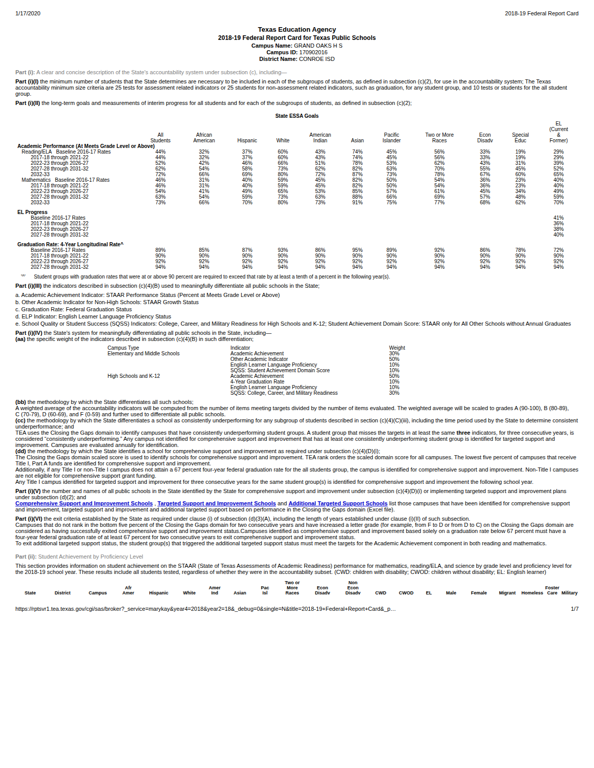1/17/2020 2018-19 Federal Report Card
Texas Education Agency
2018-19 Federal Report Card for Texas Public Schools
Campus Name: GRAND OAKS H S
Campus ID: 170902016
District Name: CONROE ISD
Part (i): A clear and concise description of the State's accountability system under subsection (c), including—
Part (i)(I) the minimum number of students that the State determines are necessary to be included in each of the subgroups of students, as defined in subsection (c)(2), for use in the accountability system; The Texas accountability minimum size criteria are 25 tests for assessment related indicators or 25 students for non-assessment related indicators, such as graduation, for any student group, and 10 tests or students for the all student group.
Part (i)(II) the long-term goals and measurements of interim progress for all students and for each of the subgroups of students, as defined in subsection (c)(2);
State ESSA Goals
| | All Students | African American | Hispanic | White | American Indian | Asian | Pacific Islander | Two or More Races | Econ Disadv | Special Educ | EL (Current & Former) |
| --- | --- | --- | --- | --- | --- | --- | --- | --- | --- | --- | --- |
| Academic Performance (At Meets Grade Level or Above) |
| Reading/ELA Baseline 2016-17 Rates | 44% | 32% | 37% | 60% | 43% | 74% | 45% | 56% | 33% | 19% | 29% |
| 2017-18 through 2021-22 | 44% | 32% | 37% | 60% | 43% | 74% | 45% | 56% | 33% | 19% | 29% |
| 2022-23 through 2026-27 | 52% | 42% | 46% | 66% | 51% | 78% | 53% | 62% | 43% | 31% | 39% |
| 2027-28 through 2031-32 | 62% | 54% | 58% | 73% | 62% | 82% | 63% | 70% | 55% | 45% | 52% |
| 2032-33 | 72% | 66% | 69% | 80% | 72% | 87% | 73% | 78% | 67% | 60% | 65% |
| Mathematics Baseline 2016-17 Rates | 46% | 31% | 40% | 59% | 45% | 82% | 50% | 54% | 36% | 23% | 40% |
| 2017-18 through 2021-22 | 46% | 31% | 40% | 59% | 45% | 82% | 50% | 54% | 36% | 23% | 40% |
| 2022-23 through 2026-27 | 54% | 41% | 49% | 65% | 53% | 85% | 57% | 61% | 45% | 34% | 49% |
| 2027-28 through 2031-32 | 63% | 54% | 59% | 73% | 63% | 88% | 66% | 69% | 57% | 48% | 59% |
| 2032-33 | 73% | 66% | 70% | 80% | 73% | 91% | 75% | 77% | 68% | 62% | 70% |
| EL Progress |
| Baseline 2016-17 Rates | | | | | | | | | | | 41% |
| 2017-18 through 2021-22 | | | | | | | | | | | 36% |
| 2022-23 through 2026-27 | | | | | | | | | | | 38% |
| 2027-28 through 2031-32 | | | | | | | | | | | 40% |
| Graduation Rate: 4-Year Longitudinal Rate^ |
| Baseline 2016-17 Rates | 89% | 85% | 87% | 93% | 86% | 95% | 89% | 92% | 86% | 78% | 72% |
| 2017-18 through 2021-22 | 90% | 90% | 90% | 90% | 90% | 90% | 90% | 90% | 90% | 90% | 90% |
| 2022-23 through 2026-27 | 92% | 92% | 92% | 92% | 92% | 92% | 92% | 92% | 92% | 92% | 92% |
| 2027-28 through 2031-32 | 94% | 94% | 94% | 94% | 94% | 94% | 94% | 94% | 94% | 94% | 94% |
'^' Student groups with graduation rates that were at or above 90 percent are required to exceed that rate by at least a tenth of a percent in the following year(s).
Part (i)(III) the indicators described in subsection (c)(4)(B) used to meaningfully differentiate all public schools in the State;
a. Academic Achievement Indicator: STAAR Performance Status (Percent at Meets Grade Level or Above)
b. Other Academic Indicator for Non-High Schools: STAAR Growth Status
c. Graduation Rate: Federal Graduation Status
d. ELP Indicator: English Learner Language Proficiency Status
e. School Quality or Student Success (SQSS) Indicators: College, Career, and Military Readiness for High Schools and K-12; Student Achievement Domain Score: STAAR only for All Other Schools without Annual Graduates
Part (i)(IV) the State's system for meaningfully differentiating all public schools in the State, including—
(aa) the specific weight of the indicators described in subsection (c)(4)(B) in such differentiation;
| Campus Type | Indicator | Weight |
| Elementary and Middle Schools | Academic Achievement | 30% |
| | Other Academic Indicator | 50% |
| | English Learner Language Proficiency | 10% |
| | SQSS: Student Achievement Domain Score | 10% |
| High Schools and K-12 | Academic Achievement | 50% |
| | 4-Year Graduation Rate | 10% |
| | English Learner Language Proficiency | 10% |
| | SQSS: College, Career, and Military Readiness | 30% |
(bb) the methodology by which the State differentiates all such schools;
A weighted average of the accountability indicators will be computed from the number of items meeting targets divided by the number of items evaluated. The weighted average will be scaled to grades A (90-100), B (80-89),
C (70-79), D (60-69), and F (0-59) and further used to differentiate all public schools.
(cc) the methodology by which the State differentiates a school as consistently underperforming for any subgroup of students described in section (c)(4)(C)(iii), including the time period used by the State to determine consistent underperformance; and
TEA uses the Closing the Gaps domain to identify campuses that have consistently underperforming student groups. A student group that misses the targets in at least the same three indicators, for three consecutive years, is considered “consistently underperforming.” Any campus not identified for comprehensive support and improvement that has at least one consistently underperforming student group is identified for targeted support and improvement. Campuses are evaluated annually for identification.
(dd) the methodology by which the State identifies a school for comprehensive support and improvement as required under subsection (c)(4)(D)(i);
The Closing the Gaps domain scaled score is used to identify schools for comprehensive support and improvement. TEA rank orders the scaled domain score for all campuses. The lowest five percent of campuses that receive Title I, Part A funds are identified for comprehensive support and improvement.
Additionally, if any Title I or non-Title I campus does not attain a 67 percent four-year federal graduation rate for the all students group, the campus is identified for comprehensive support and improvement. Non-Title I campuses are not eligible for comprehensive support grant funding.
Any Title I campus identified for targeted support and improvement for three consecutive years for the same student group(s) is identified for comprehensive support and improvement the following school year.
Part (i)(V) the number and names of all public schools in the State identified by the State for comprehensive support and improvement under subsection (c)(4)(D)(i) or implementing targeted support and improvement plans under subsection (d)(2); and
Comprehensive Support and Improvement Schools , Targeted Support and Improvement Schools and Additional Targeted Support Schools list those campuses that have been identified for comprehensive support and improvement, targeted support and improvement and additional targeted support based on performance in the Closing the Gaps domain (Excel file).
Part (i)(VI) the exit criteria established by the State as required under clause (i) of subsection (d)(3)(A), including the length of years established under clause (i)(II) of such subsection.
Campuses that do not rank in the bottom five percent of the Closing the Gaps domain for two consecutive years and have increased a letter grade (for example, from F to D or from D to C) on the Closing the Gaps domain are considered as having successfully exited comprehensive support and improvement status.Campuses identified as comprehensive support and improvement based solely on a graduation rate below 67 percent must have a four-year federal graduation rate of at least 67 percent for two consecutive years to exit comprehensive support and improvement status.
To exit additional targeted support status, the student group(s) that triggered the additional targeted support status must meet the targets for the Academic Achievement component in both reading and mathematics.
Part (ii): Student Achievement by Proficiency Level
This section provides information on student achievement on the STAAR (State of Texas Assessments of Academic Readiness) performance for mathematics, reading/ELA, and science by grade level and proficiency level for the 2018-19 school year. These results include all students tested, regardless of whether they were in the accountability subset. (CWD: children with disability; CWOD: children without disability; EL: English learner)
| State | District | Campus | Afr Amer | Hispanic | White | Amer Ind | Asian | Pac Isl | Two or More Races | Econ Disadv | Non Econ Disadv | CWD | CWOD | EL | Male | Female | Migrant | Homeless | Foster Care | Military |
| --- | --- | --- | --- | --- | --- | --- | --- | --- | --- | --- | --- | --- | --- | --- | --- | --- | --- | --- | --- | --- |
https://rptsvr1.tea.texas.gov/cgi/sas/broker?_service=marykay&year4=2018&year2=18&_debug=0&single=N&title=2018-19+Federal+Report+Card&_p… 1/7